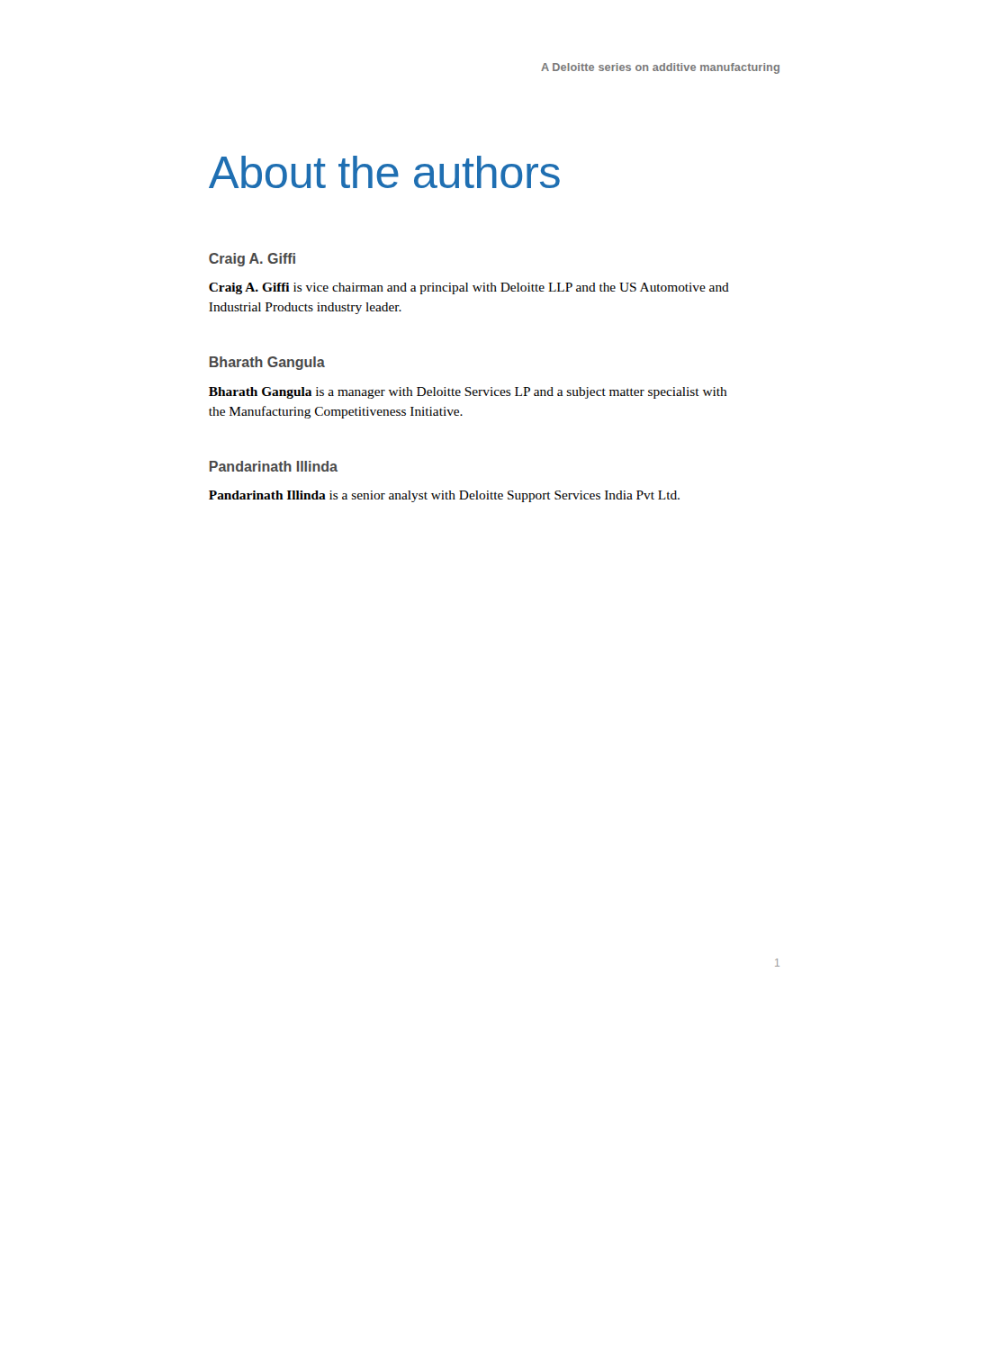A Deloitte series on additive manufacturing
About the authors
Craig A. Giffi
Craig A. Giffi is vice chairman and a principal with Deloitte LLP and the US Automotive and Industrial Products industry leader.
Bharath Gangula
Bharath Gangula is a manager with Deloitte Services LP and a subject matter specialist with the Manufacturing Competitiveness Initiative.
Pandarinath Illinda
Pandarinath Illinda is a senior analyst with Deloitte Support Services India Pvt Ltd.
1